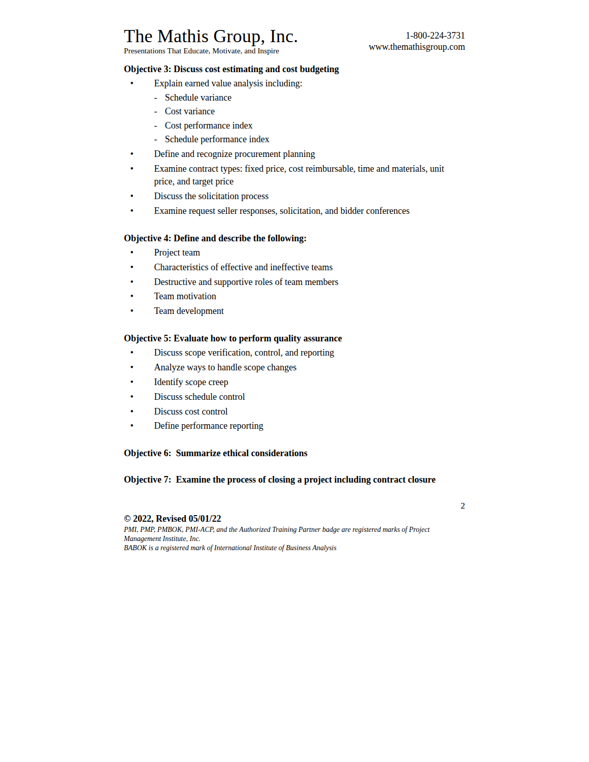The Mathis Group, Inc.
Presentations That Educate, Motivate, and Inspire
1-800-224-3731
www.themathisgroup.com
Objective 3: Discuss cost estimating and cost budgeting
Explain earned value analysis including:
Schedule variance
Cost variance
Cost performance index
Schedule performance index
Define and recognize procurement planning
Examine contract types: fixed price, cost reimbursable, time and materials, unit price, and target price
Discuss the solicitation process
Examine request seller responses, solicitation, and bidder conferences
Objective 4: Define and describe the following:
Project team
Characteristics of effective and ineffective teams
Destructive and supportive roles of team members
Team motivation
Team development
Objective 5: Evaluate how to perform quality assurance
Discuss scope verification, control, and reporting
Analyze ways to handle scope changes
Identify scope creep
Discuss schedule control
Discuss cost control
Define performance reporting
Objective 6: Summarize ethical considerations
Objective 7: Examine the process of closing a project including contract closure
2
© 2022, Revised 05/01/22
PMI, PMP, PMBOK, PMI-ACP, and the Authorized Training Partner badge are registered marks of Project Management Institute, Inc.
BABOK is a registered mark of International Institute of Business Analysis